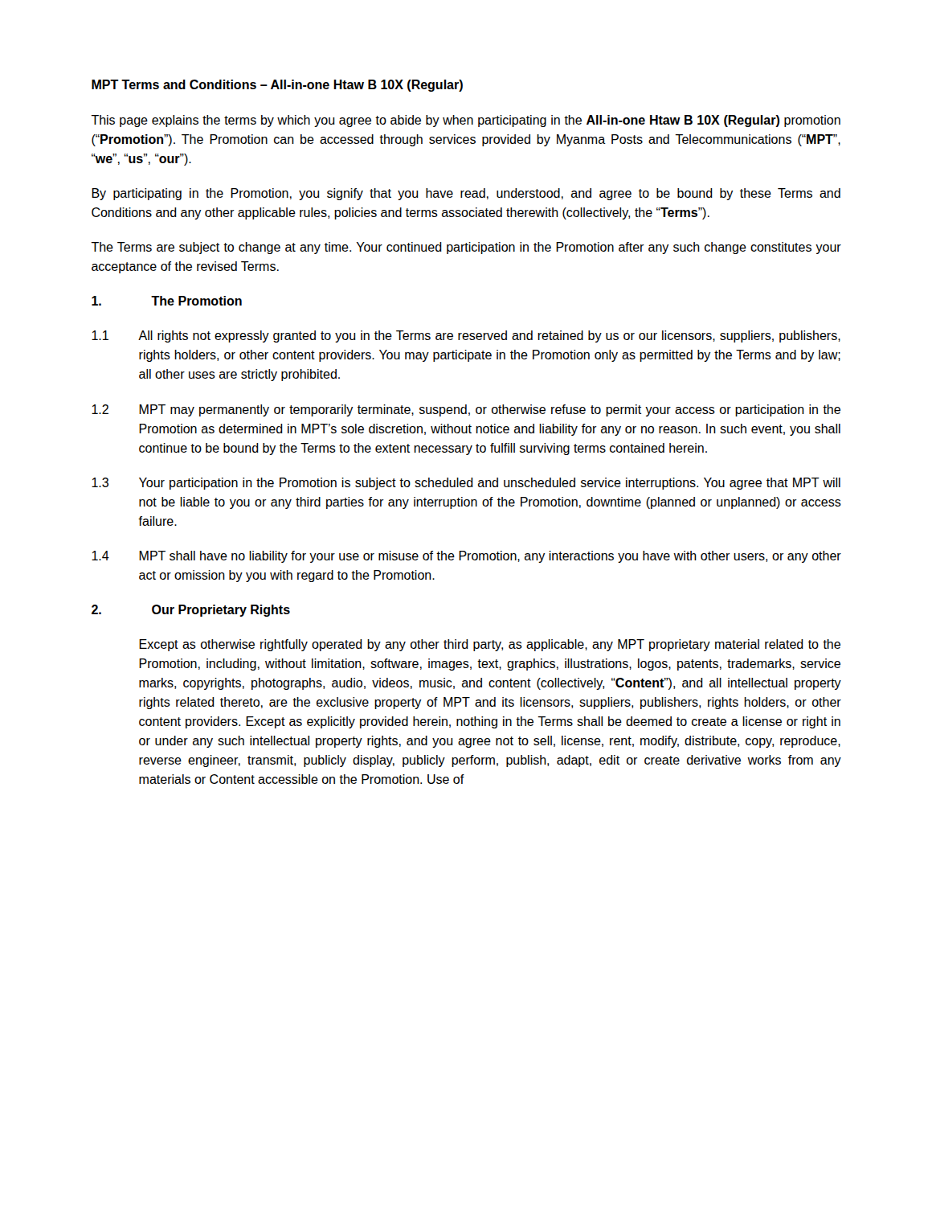MPT Terms and Conditions – All-in-one Htaw B 10X (Regular)
This page explains the terms by which you agree to abide by when participating in the All-in-one Htaw B 10X (Regular) promotion (“Promotion”). The Promotion can be accessed through services provided by Myanma Posts and Telecommunications (“MPT”, “we”, “us”, “our”).
By participating in the Promotion, you signify that you have read, understood, and agree to be bound by these Terms and Conditions and any other applicable rules, policies and terms associated therewith (collectively, the “Terms”).
The Terms are subject to change at any time. Your continued participation in the Promotion after any such change constitutes your acceptance of the revised Terms.
1. The Promotion
1.1 All rights not expressly granted to you in the Terms are reserved and retained by us or our licensors, suppliers, publishers, rights holders, or other content providers. You may participate in the Promotion only as permitted by the Terms and by law; all other uses are strictly prohibited.
1.2 MPT may permanently or temporarily terminate, suspend, or otherwise refuse to permit your access or participation in the Promotion as determined in MPT’s sole discretion, without notice and liability for any or no reason. In such event, you shall continue to be bound by the Terms to the extent necessary to fulfill surviving terms contained herein.
1.3 Your participation in the Promotion is subject to scheduled and unscheduled service interruptions. You agree that MPT will not be liable to you or any third parties for any interruption of the Promotion, downtime (planned or unplanned) or access failure.
1.4 MPT shall have no liability for your use or misuse of the Promotion, any interactions you have with other users, or any other act or omission by you with regard to the Promotion.
2. Our Proprietary Rights
Except as otherwise rightfully operated by any other third party, as applicable, any MPT proprietary material related to the Promotion, including, without limitation, software, images, text, graphics, illustrations, logos, patents, trademarks, service marks, copyrights, photographs, audio, videos, music, and content (collectively, “Content”), and all intellectual property rights related thereto, are the exclusive property of MPT and its licensors, suppliers, publishers, rights holders, or other content providers. Except as explicitly provided herein, nothing in the Terms shall be deemed to create a license or right in or under any such intellectual property rights, and you agree not to sell, license, rent, modify, distribute, copy, reproduce, reverse engineer, transmit, publicly display, publicly perform, publish, adapt, edit or create derivative works from any materials or Content accessible on the Promotion. Use of